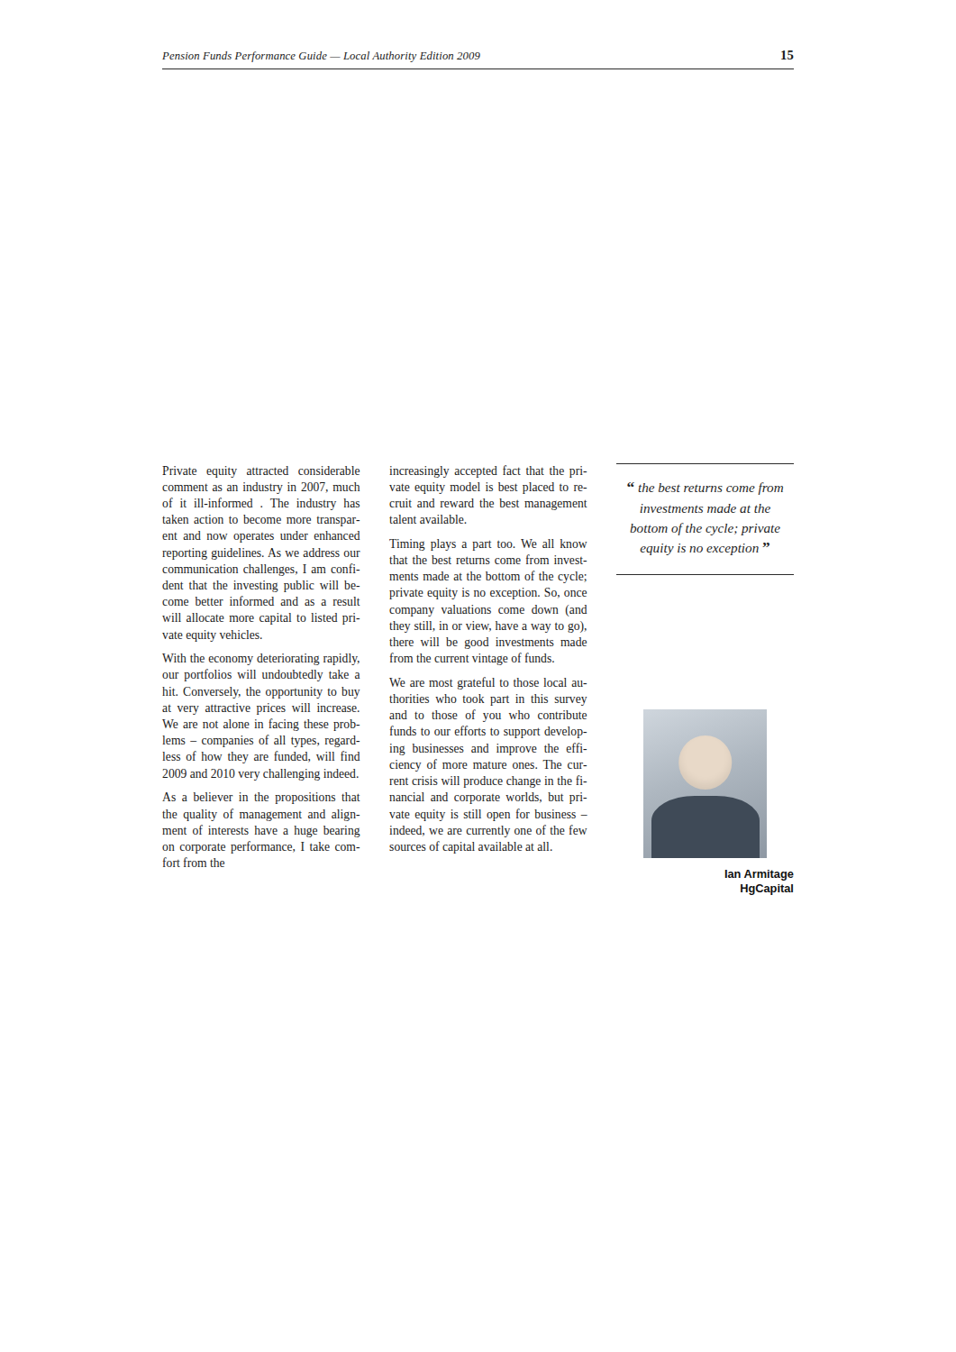Pension Funds Performance Guide — Local Authority Edition 2009 15
Private equity attracted considerable comment as an industry in 2007, much of it ill-informed . The industry has taken action to become more transparent and now operates under enhanced reporting guidelines. As we address our communication challenges, I am confident that the investing public will become better informed and as a result will allocate more capital to listed private equity vehicles.
With the economy deteriorating rapidly, our portfolios will undoubtedly take a hit. Conversely, the opportunity to buy at very attractive prices will increase. We are not alone in facing these problems – companies of all types, regardless of how they are funded, will find 2009 and 2010 very challenging indeed.
As a believer in the propositions that the quality of management and alignment of interests have a huge bearing on corporate performance, I take comfort from the
increasingly accepted fact that the private equity model is best placed to recruit and reward the best management talent available.
Timing plays a part too. We all know that the best returns come from investments made at the bottom of the cycle; private equity is no exception. So, once company valuations come down (and they still, in or view, have a way to go), there will be good investments made from the current vintage of funds.
We are most grateful to those local authorities who took part in this survey and to those of you who contribute funds to our efforts to support developing businesses and improve the efficiency of more mature ones. The current crisis will produce change in the financial and corporate worlds, but private equity is still open for business – indeed, we are currently one of the few sources of capital available at all.
“ the best returns come from investments made at the bottom of the cycle; private equity is no exception ”
Ian Armitage HgCapital